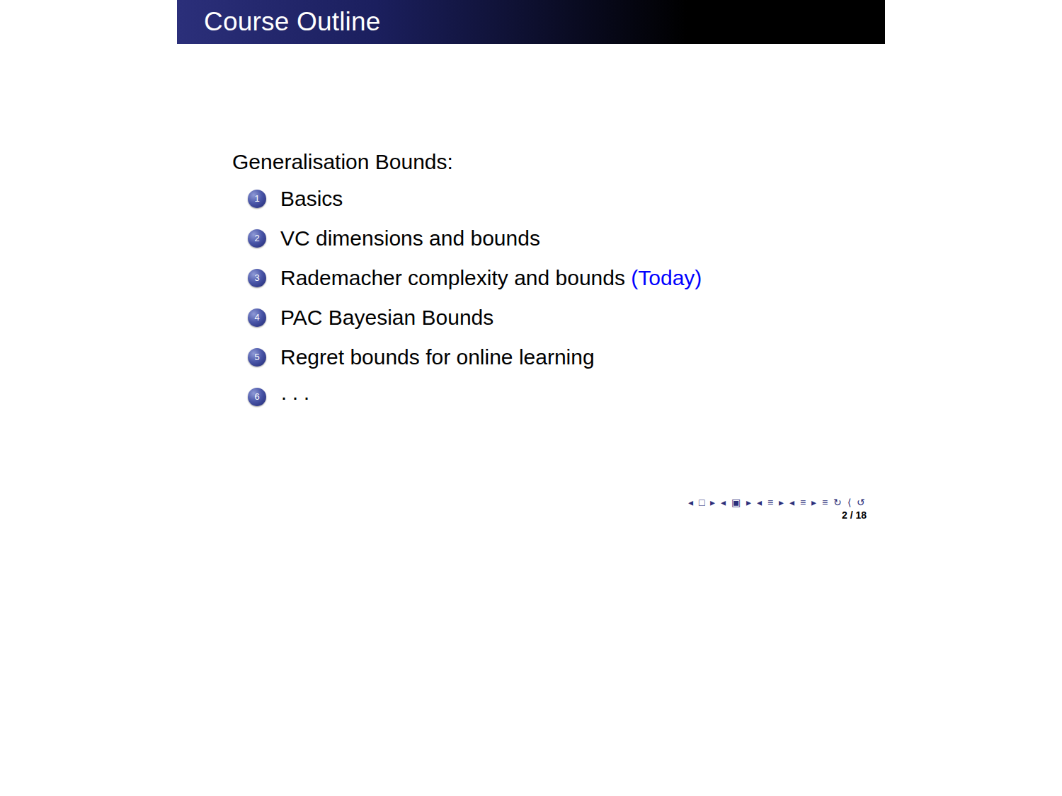Course Outline
Generalisation Bounds:
1 Basics
2 VC dimensions and bounds
3 Rademacher complexity and bounds (Today)
4 PAC Bayesian Bounds
5 Regret bounds for online learning
6···
◂ □ ▸ ◂ ▣ ▸ ◂ ≡ ▸ ◂ ≡ ▸ ≡ ↻ ⟨ ↺
2 / 18